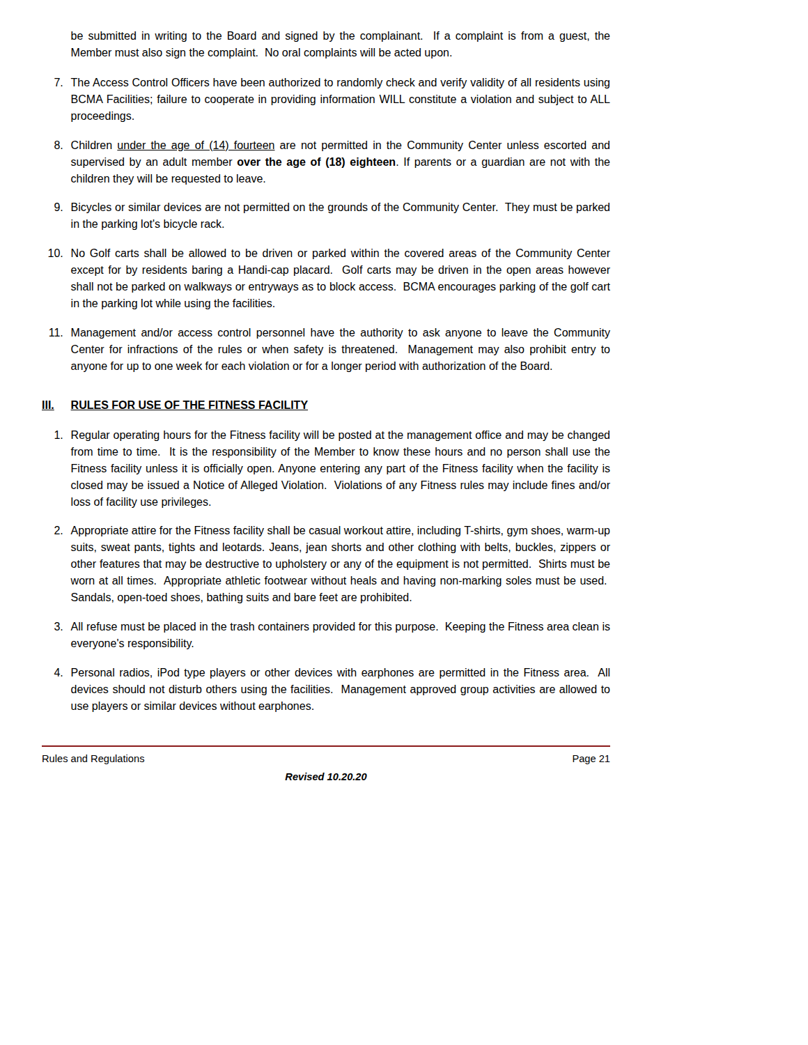be submitted in writing to the Board and signed by the complainant. If a complaint is from a guest, the Member must also sign the complaint. No oral complaints will be acted upon.
The Access Control Officers have been authorized to randomly check and verify validity of all residents using BCMA Facilities; failure to cooperate in providing information WILL constitute a violation and subject to ALL proceedings.
Children under the age of (14) fourteen are not permitted in the Community Center unless escorted and supervised by an adult member over the age of (18) eighteen. If parents or a guardian are not with the children they will be requested to leave.
Bicycles or similar devices are not permitted on the grounds of the Community Center. They must be parked in the parking lot's bicycle rack.
No Golf carts shall be allowed to be driven or parked within the covered areas of the Community Center except for by residents baring a Handi-cap placard. Golf carts may be driven in the open areas however shall not be parked on walkways or entryways as to block access. BCMA encourages parking of the golf cart in the parking lot while using the facilities.
Management and/or access control personnel have the authority to ask anyone to leave the Community Center for infractions of the rules or when safety is threatened. Management may also prohibit entry to anyone for up to one week for each violation or for a longer period with authorization of the Board.
III. RULES FOR USE OF THE FITNESS FACILITY
Regular operating hours for the Fitness facility will be posted at the management office and may be changed from time to time. It is the responsibility of the Member to know these hours and no person shall use the Fitness facility unless it is officially open. Anyone entering any part of the Fitness facility when the facility is closed may be issued a Notice of Alleged Violation. Violations of any Fitness rules may include fines and/or loss of facility use privileges.
Appropriate attire for the Fitness facility shall be casual workout attire, including T-shirts, gym shoes, warm-up suits, sweat pants, tights and leotards. Jeans, jean shorts and other clothing with belts, buckles, zippers or other features that may be destructive to upholstery or any of the equipment is not permitted. Shirts must be worn at all times. Appropriate athletic footwear without heals and having non-marking soles must be used. Sandals, open-toed shoes, bathing suits and bare feet are prohibited.
All refuse must be placed in the trash containers provided for this purpose. Keeping the Fitness area clean is everyone's responsibility.
Personal radios, iPod type players or other devices with earphones are permitted in the Fitness area. All devices should not disturb others using the facilities. Management approved group activities are allowed to use players or similar devices without earphones.
Rules and Regulations Page 21
Revised 10.20.20